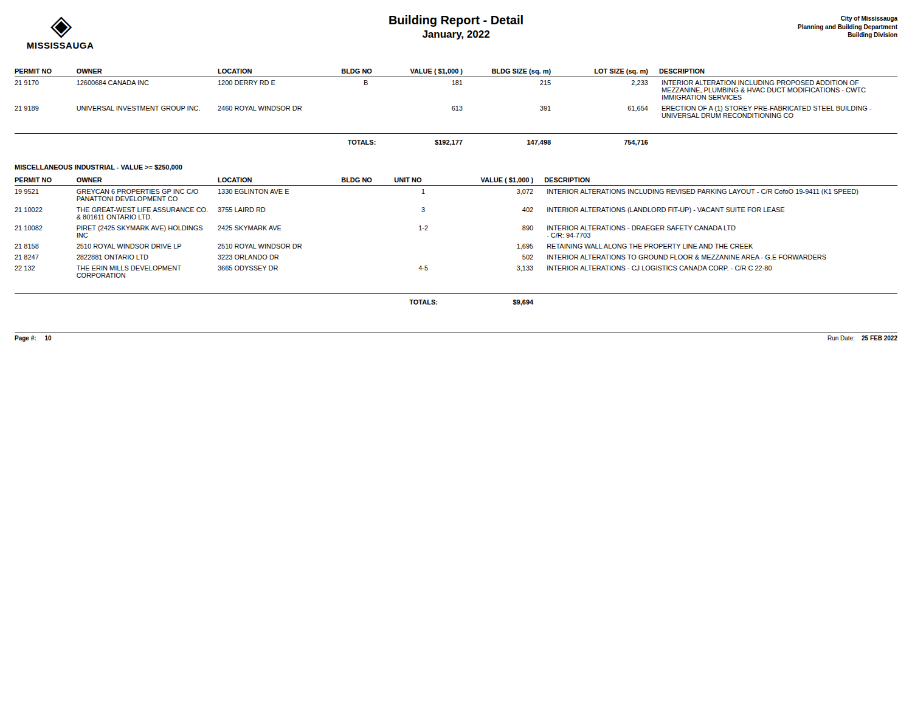◈
MISSISSAUGA
Building Report - Detail
January, 2022
City of Mississauga
Planning and Building Department
Building Division
| PERMIT NO | OWNER | LOCATION | BLDG NO | VALUE ( $1,000 ) | BLDG SIZE (sq. m) | LOT SIZE (sq. m) | DESCRIPTION |
| --- | --- | --- | --- | --- | --- | --- | --- |
| 21 9170 | 12600684 CANADA INC | 1200 DERRY RD E | B | 181 | 215 | 2,233 | INTERIOR ALTERATION INCLUDING PROPOSED ADDITION OF MEZZANINE, PLUMBING & HVAC DUCT MODIFICATIONS - CWTC IMMIGRATION SERVICES |
| 21 9189 | UNIVERSAL INVESTMENT GROUP INC. | 2460 ROYAL WINDSOR DR | | 613 | 391 | 61,654 | ERECTION OF A (1) STOREY PRE-FABRICATED STEEL BUILDING - UNIVERSAL DRUM RECONDITIONING CO |
| | TOTALS: | $192,177 | 147,498 | 754,716 | |
MISCELLANEOUS INDUSTRIAL - VALUE >= $250,000
| PERMIT NO | OWNER | LOCATION | BLDG NO | UNIT NO | VALUE ( $1,000 ) | DESCRIPTION |
| --- | --- | --- | --- | --- | --- | --- |
| 19 9521 | GREYCAN 6 PROPERTIES GP INC C/O PANATTONI DEVELOPMENT CO | 1330 EGLINTON AVE E | | 1 | 3,072 | INTERIOR ALTERATIONS INCLUDING REVISED PARKING LAYOUT - C/R CofoO 19-9411 (K1 SPEED) |
| 21 10022 | THE GREAT-WEST LIFE ASSURANCE CO. & 801611 ONTARIO LTD. | 3755 LAIRD RD | | 3 | 402 | INTERIOR ALTERATIONS (LANDLORD FIT-UP) - VACANT SUITE FOR LEASE |
| 21 10082 | PIRET (2425 SKYMARK AVE) HOLDINGS INC | 2425 SKYMARK AVE | | 1-2 | 890 | INTERIOR ALTERATIONS - DRAEGER SAFETY CANADA LTD - C/R: 94-7703 |
| 21 8158 | 2510 ROYAL WINDSOR DRIVE LP | 2510 ROYAL WINDSOR DR | | | 1,695 | RETAINING WALL ALONG THE PROPERTY LINE AND THE CREEK |
| 21 8247 | 2822881 ONTARIO LTD | 3223 ORLANDO DR | | | 502 | INTERIOR ALTERATIONS TO GROUND FLOOR & MEZZANINE AREA - G.E FORWARDERS |
| 22 132 | THE ERIN MILLS DEVELOPMENT CORPORATION | 3665 ODYSSEY DR | | 4-5 | 3,133 | INTERIOR ALTERATIONS - CJ LOGISTICS CANADA CORP. - C/R C 22-80 |
| | TOTALS: | $9,694 | |
Page #: 10
Run Date: 25 FEB 2022